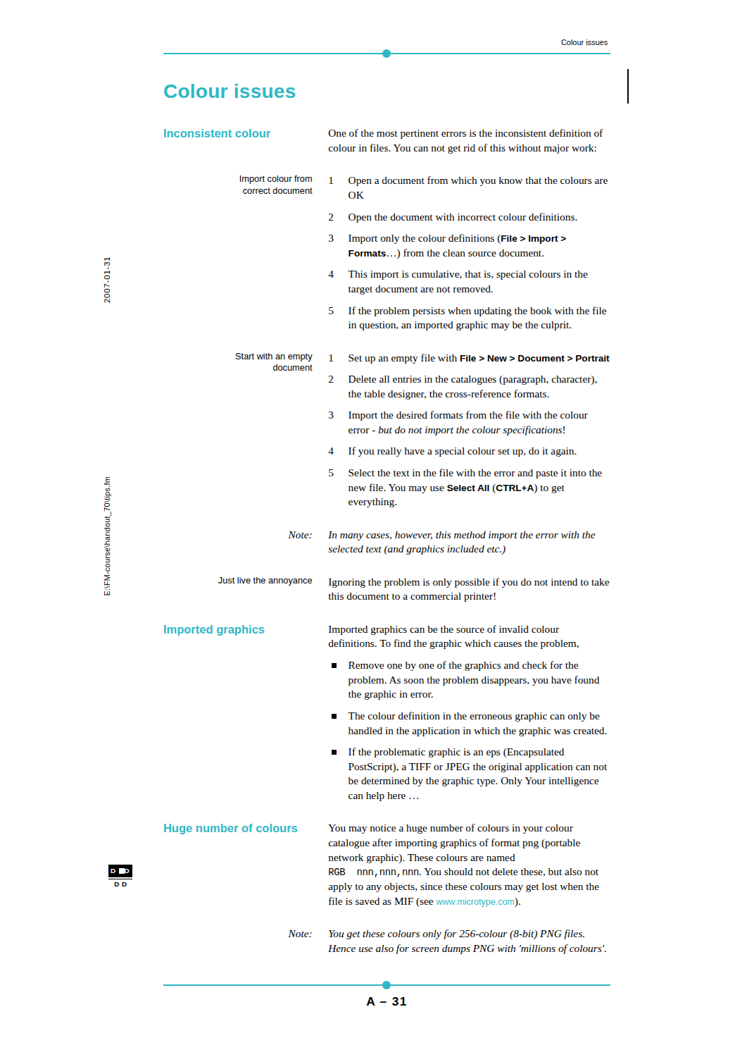Colour issues
Colour issues
Inconsistent colour
One of the most pertinent errors is the inconsistent definition of colour in files. You can not get rid of this without major work:
Import colour from
correct document
Open a document from which you know that the colours are OK
Open the document with incorrect colour definitions.
Import only the colour definitions (File > Import > Formats…) from the clean source document.
This import is cumulative, that is, special colours in the target document are not removed.
If the problem persists when updating the book with the file in question, an imported graphic may be the culprit.
Start with an empty
document
Set up an empty file with File > New > Document > Portrait
Delete all entries in the catalogues (paragraph, character), the table designer, the cross-reference formats.
Import the desired formats from the file with the colour error - but do not import the colour specifications!
If you really have a special colour set up, do it again.
Select the text in the file with the error and paste it into the new file. You may use Select All (CTRL+A) to get everything.
Note:
In many cases, however, this method import the error with the selected text (and graphics included etc.)
Just live the annoyance
Ignoring the problem is only possible if you do not intend to take this document to a commercial printer!
Imported graphics
Imported graphics can be the source of invalid colour definitions. To find the graphic which causes the problem,
Remove one by one of the graphics and check for the problem. As soon the problem disappears, you have found the graphic in error.
The colour definition in the erroneous graphic can only be handled in the application in which the graphic was created.
If the problematic graphic is an eps (Encapsulated PostScript), a TIFF or JPEG the original application can not be determined by the graphic type. Only Your intelligence can help here …
Huge number of colours
You may notice a huge number of colours in your colour catalogue after importing graphics of format png (portable network graphic). These colours are named RGB nnn,nnn,nnn. You should not delete these, but also not apply to any objects, since these colours may get lost when the file is saved as MIF (see www.microtype.com).
Note:
You get these colours only for 256-colour (8-bit) PNG files. Hence use also for screen dumps PNG with 'millions of colours'.
A – 31
2007-01-31
E:\FM-course\handout_70\tips.fm
D D
D D